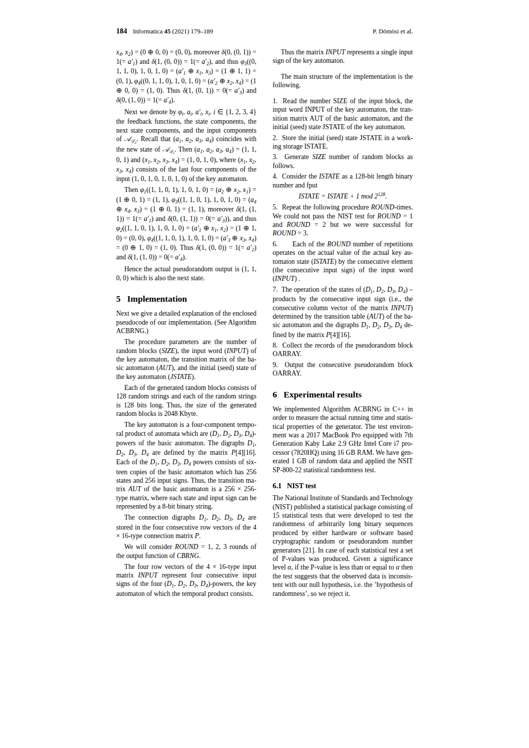184 Informatica 45 (2021) 179–189
P. Dömösi et al.
x4, x2) = (0 ⊕ 0, 0) = (0, 0), moreover δ(0, (0, 1)) = 1(= a′1) and δ(1, (0, 0)) = 1(= a′2), and thus φ3((0, 1, 1, 0), 1, 0, 1, 0) = (a′1 ⊕ x1, x3) = (1 ⊕ 1, 1) = (0, 1), φ4((0, 1, 1, 0), 1, 0, 1, 0) = (a′2 ⊕ x2, x4) = (1 ⊕ 0, 0) = (1, 0). Thus δ(1, (0, 1)) = 0(= a′3) and δ(0, (1, 0)) = 1(= a′4).
Next we denote by φi, ai, a′i, xi, i ∈ {1, 2, 3, 4} the feedback functions, the state components, the next state components, and the input components of 𝒜𝒟2. Recall that (a1, a2, a3, a4) coincides with the new state of 𝒜𝒟1. Then (a1, a2, a3, a4) = (1, 1, 0, 1) and (x1, x2, x3, x4) = (1, 0, 1, 0), where (x1, x2, x3, x4) consists of the last four components of the input (1, 0, 1, 0, 1, 0, 1, 0) of the key automaton.
Then φ1((1, 1, 0, 1), 1, 0, 1, 0) = (a2 ⊕ x2, x1) = (1 ⊕ 0, 1) = (1, 1), φ3((1, 1, 0, 1), 1, 0, 1, 0) = (a4 ⊕ x4, x3) = (1 ⊕ 0, 1) = (1, 1), moreover δ(1, (1, 1)) = 1(= a′1) and δ(0, (1, 1)) = 0(= a′3)), and thus φ2((1, 1, 0, 1), 1, 0, 1, 0) = (a′1 ⊕ x1, x2) = (1 ⊕ 1, 0) = (0, 0), φ4((1, 1, 0, 1), 1, 0, 1, 0) = (a′3 ⊕ x3, x4) = (0 ⊕ 1, 0) = (1, 0). Thus δ(1, (0, 0)) = 1(= a′2) and δ(1, (1, 0)) = 0(= a′4).
Hence the actual pseudorandom output is (1, 1, 0, 0) which is also the next state.
5 Implementation
Next we give a detailed explanation of the enclosed pseudocode of our implementation. (See Algorithm ACBRNG.)
The procedure parameters are the number of random blocks (SIZE), the input word (INPUT) of the key automaton, the transition matrix of the basic automaton (AUT), and the initial (seed) state of the key automaton (JSTATE).
Each of the generated random blocks consists of 128 random strings and each of the random strings is 128 bits long. Thus, the size of the generated random blocks is 2048 Kbyte.
The key automaton is a four-component temporal product of automata which are (D1, D2, D3, D4)-powers of the basic automaton. The digraphs D1, D2, D3, D4 are defined by the matrix P[4][16]. Each of the D1, D2, D3, D4 powers consists of sixteen copies of the basic automaton which has 256 states and 256 input signs. Thus, the transition matrix AUT of the basic automaton is a 256 × 256-type matrix, where each state and input sign can be represented by a 8-bit binary string.
The connection digraphs D1, D2, D3, D4 are stored in the four consecutive row vectors of the 4 × 16-type connection matrix P.
We will consider ROUND = 1, 2, 3 rounds of the output function of CBRNG.
The four row vectors of the 4 × 16-type input matrix INPUT represent four consecutive input signs of the four (D1, D2, D3, D4)-powers, the key automaton of which the temporal product consists.
Thus the matrix INPUT represents a single input sign of the key automaton.
The main structure of the implementation is the following.
1. Read the number SIZE of the input block, the input word INPUT of the key automaton, the transition matrix AUT of the basic automaton, and the initial (seed) state JSTATE of the key automaton.
2. Store the initial (seed) state JSTATE in a working storage ISTATE.
3. Generate SIZE number of random blocks as follows.
4. Consider the ISTATE as a 128-bit length binary number and fput
ISTATE = ISTATE + 1 mod 2128.
5. Repeat the following procedure ROUND-times. We could not pass the NIST test for ROUND = 1 and ROUND = 2 but we were successful for ROUND = 3.
6. Each of the ROUND number of repetitions operates on the actual value of the actual key automaton state (ISTATE) by the consecutive element (the consecutive input sign) of the input word (INPUT) .
7. The operation of the states of (D1, D2, D3, D4) – products by the consecutive input sign (i.e., the consecutive column vector of the matrix INPUT) determined by the transition table (AUT) of the basic automaton and the digraphs D1, D2, D3, D4 defined by the matrix P[4][16].
8. Collect the records of the pseudorandom block OARRAY.
9. Output the consecutive pseudorandom block OARRAY.
6 Experimental results
We implemented Algorithm ACBRNG in C++ in order to measure the actual running time and statistical properties of the generator. The test environment was a 2017 MacBook Pro equipped with 7th Generation Kaby Lake 2.9 GHz Intel Core i7 processor (7820HQ) using 16 GB RAM. We have generated 1 GB of random data and applied the NSIT SP-800-22 statistical randomness test.
6.1 NIST test
The National Institute of Standards and Technology (NIST) published a statistical package consisting of 15 statistical tests that were developed to test the randomness of arbitrarily long binary sequences produced by either hardware or software based cryptographic random or pseudorandom number generators [21]. In case of each statistical test a set of P-values was produced. Given a significance level α, if the P-value is less than or equal to α then the test suggests that the observed data is inconsistent with our null hypothesis, i.e. the ’hypothesis of randomness’, so we reject it.